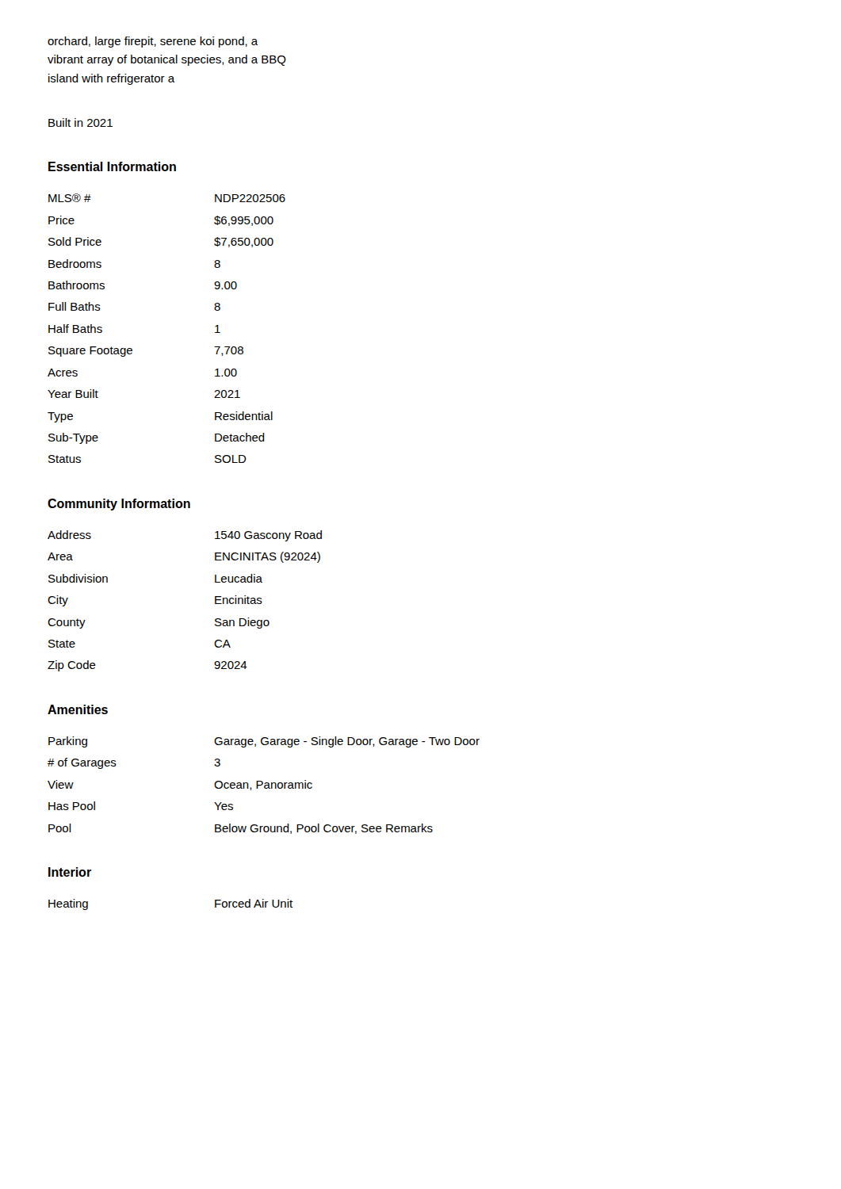orchard, large firepit, serene koi pond, a
vibrant array of botanical species, and a BBQ
island with refrigerator a
Built in 2021
Essential Information
| MLS® # | NDP2202506 |
| Price | $6,995,000 |
| Sold Price | $7,650,000 |
| Bedrooms | 8 |
| Bathrooms | 9.00 |
| Full Baths | 8 |
| Half Baths | 1 |
| Square Footage | 7,708 |
| Acres | 1.00 |
| Year Built | 2021 |
| Type | Residential |
| Sub-Type | Detached |
| Status | SOLD |
Community Information
| Address | 1540 Gascony Road |
| Area | ENCINITAS (92024) |
| Subdivision | Leucadia |
| City | Encinitas |
| County | San Diego |
| State | CA |
| Zip Code | 92024 |
Amenities
| Parking | Garage, Garage - Single Door, Garage - Two Door |
| # of Garages | 3 |
| View | Ocean, Panoramic |
| Has Pool | Yes |
| Pool | Below Ground, Pool Cover, See Remarks |
Interior
| Heating | Forced Air Unit |